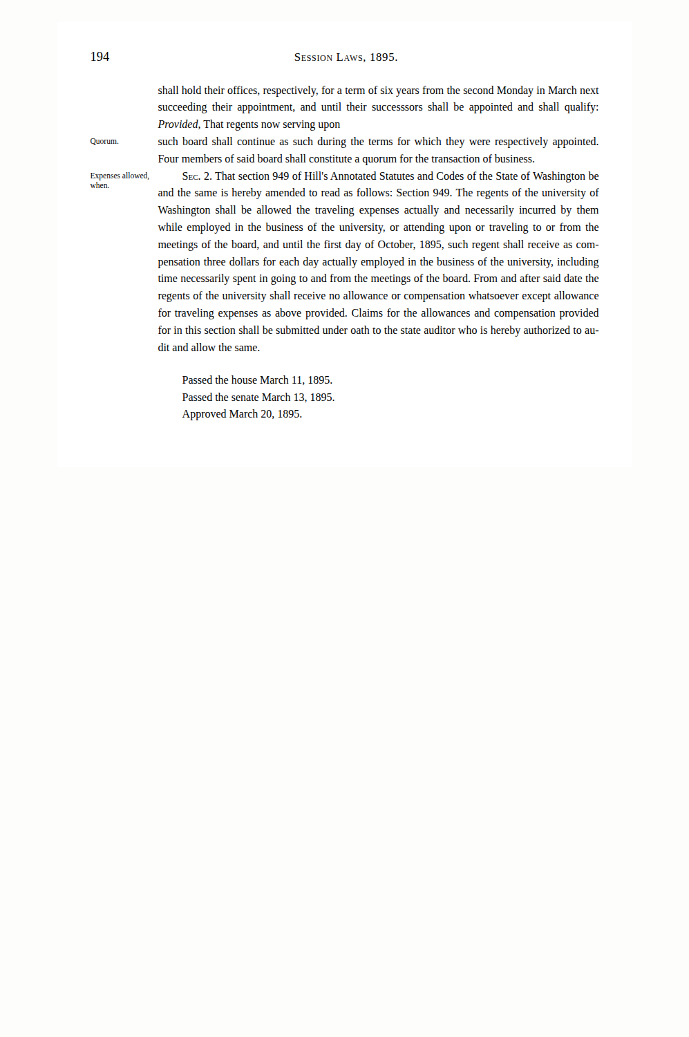194
Session Laws, 1895.
shall hold their offices, respectively, for a term of six years from the second Monday in March next succeeding their appointment, and until their successsors shall be appointed and shall qualify: Provided, That regents now serving upon
Quorum.
such board shall continue as such during the terms for which they were respectively appointed. Four members of said board shall constitute a quorum for the transaction of business.
Expenses allowed, when.
Sec. 2. That section 949 of Hill's Annotated Statutes and Codes of the State of Washington be and the same is hereby amended to read as follows: Section 949. The regents of the university of Washington shall be allowed the traveling expenses actually and necessarily incurred by them while employed in the business of the university, or attending upon or traveling to or from the meetings of the board, and until the first day of October, 1895, such regent shall receive as compensation three dollars for each day actually employed in the business of the university, including time necessarily spent in going to and from the meetings of the board. From and after said date the regents of the university shall receive no allowance or compensation whatsoever except allowance for traveling expenses as above provided. Claims for the allowances and compensation provided for in this section shall be submitted under oath to the state auditor who is hereby authorized to audit and allow the same.
Passed the house March 11, 1895.
Passed the senate March 13, 1895.
Approved March 20, 1895.